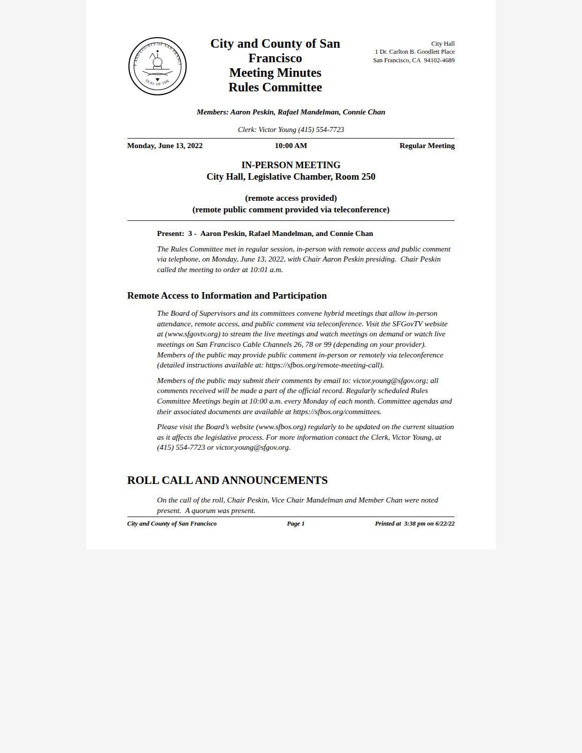CITY AND COUNTY OF SAN FRANCISCO SEAL OF THE
City and County of San Francisco
Meeting Minutes
Rules Committee
City Hall
1 Dr. Carlton B. Goodlett Place
San Francisco, CA 94102-4689
Members: Aaron Peskin, Rafael Mandelman, Connie Chan
Clerk: Victor Young (415) 554-7723
Monday, June 13, 2022
10:00 AM
Regular Meeting
IN-PERSON MEETING
City Hall, Legislative Chamber, Room 250
(remote access provided)
(remote public comment provided via teleconference)
Present: 3 - Aaron Peskin, Rafael Mandelman, and Connie Chan
The Rules Committee met in regular session, in-person with remote access and public comment via telephone, on Monday, June 13, 2022, with Chair Aaron Peskin presiding. Chair Peskin called the meeting to order at 10:01 a.m.
Remote Access to Information and Participation
The Board of Supervisors and its committees convene hybrid meetings that allow in-person attendance, remote access, and public comment via teleconference. Visit the SFGovTV website at (www.sfgovtv.org) to stream the live meetings and watch meetings on demand or watch live meetings on San Francisco Cable Channels 26, 78 or 99 (depending on your provider). Members of the public may provide public comment in-person or remotely via teleconference (detailed instructions available at: https://sfbos.org/remote-meeting-call).
Members of the public may submit their comments by email to: victor.young@sfgov.org; all comments received will be made a part of the official record. Regularly scheduled Rules Committee Meetings begin at 10:00 a.m. every Monday of each month. Committee agendas and their associated documents are available at https://sfbos.org/committees.
Please visit the Board’s website (www.sfbos.org) regularly to be updated on the current situation as it affects the legislative process. For more information contact the Clerk, Victor Young, at (415) 554-7723 or victor.young@sfgov.org.
ROLL CALL AND ANNOUNCEMENTS
On the call of the roll, Chair Peskin, Vice Chair Mandelman and Member Chan were noted present. A quorum was present.
City and County of San Francisco
Page 1
Printed at 3:38 pm on 6/22/22